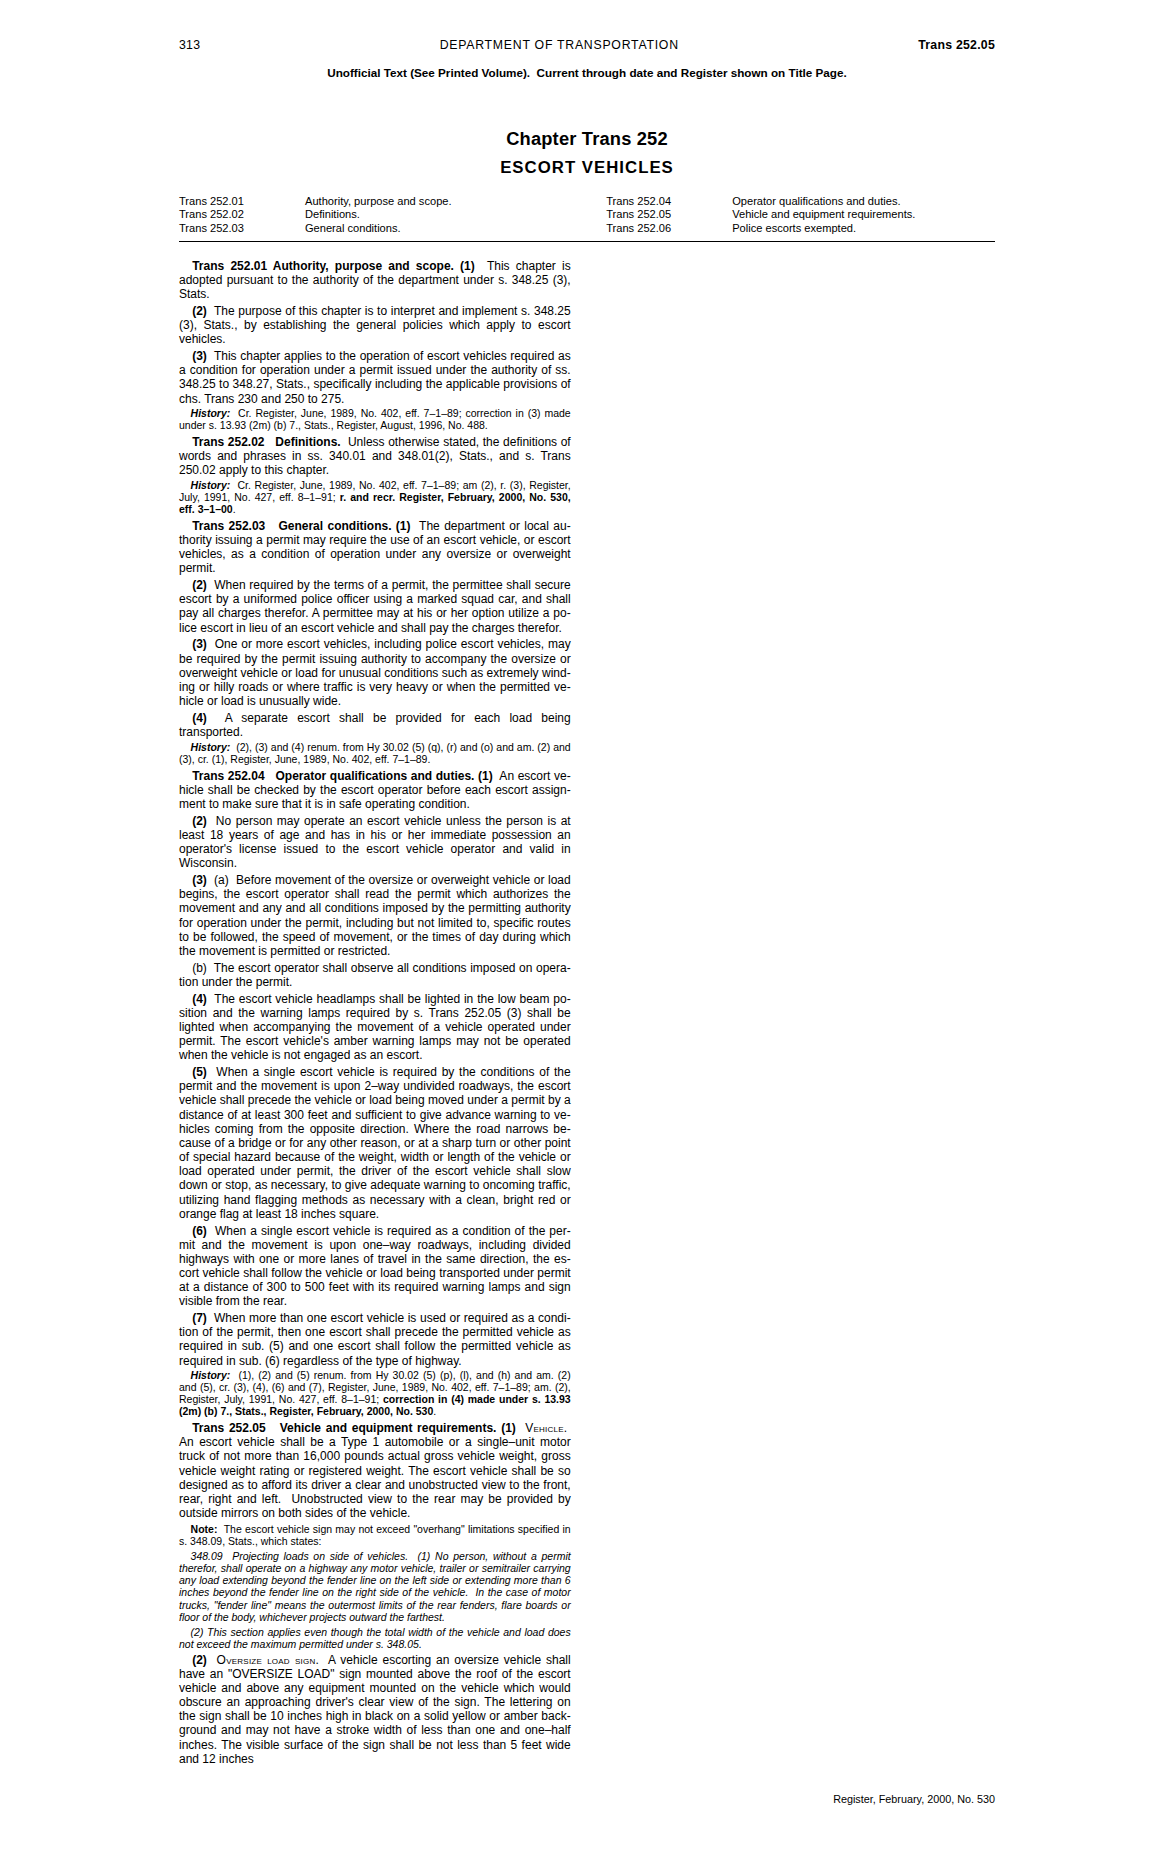313 DEPARTMENT OF TRANSPORTATION Trans 252.05
Unofficial Text (See Printed Volume). Current through date and Register shown on Title Page.
Chapter Trans 252
ESCORT VEHICLES
| Trans 252.01 | Authority, purpose and scope. | | Trans 252.04 | Operator qualifications and duties. |
| Trans 252.02 | Definitions. | | Trans 252.05 | Vehicle and equipment requirements. |
| Trans 252.03 | General conditions. | | Trans 252.06 | Police escorts exempted. |
Trans 252.01 Authority, purpose and scope. (1) This chapter is adopted pursuant to the authority of the department under s. 348.25 (3), Stats.
(2) The purpose of this chapter is to interpret and implement s. 348.25 (3), Stats., by establishing the general policies which apply to escort vehicles.
(3) This chapter applies to the operation of escort vehicles required as a condition for operation under a permit issued under the authority of ss. 348.25 to 348.27, Stats., specifically including the applicable provisions of chs. Trans 230 and 250 to 275.
History: Cr. Register, June, 1989, No. 402, eff. 7–1–89; correction in (3) made under s. 13.93 (2m) (b) 7., Stats., Register, August, 1996, No. 488.
Trans 252.02 Definitions. Unless otherwise stated, the definitions of words and phrases in ss. 340.01 and 348.01(2), Stats., and s. Trans 250.02 apply to this chapter.
History: Cr. Register, June, 1989, No. 402, eff. 7–1–89; am (2), r. (3), Register, July, 1991, No. 427, eff. 8–1–91; r. and recr. Register, February, 2000, No. 530, eff. 3–1–00.
Trans 252.03 General conditions. (1) The department or local authority issuing a permit may require the use of an escort vehicle, or escort vehicles, as a condition of operation under any oversize or overweight permit.
(2) When required by the terms of a permit, the permittee shall secure escort by a uniformed police officer using a marked squad car, and shall pay all charges therefor. A permittee may at his or her option utilize a police escort in lieu of an escort vehicle and shall pay the charges therefor.
(3) One or more escort vehicles, including police escort vehicles, may be required by the permit issuing authority to accompany the oversize or overweight vehicle or load for unusual conditions such as extremely winding or hilly roads or where traffic is very heavy or when the permitted vehicle or load is unusually wide.
(4) A separate escort shall be provided for each load being transported.
History: (2), (3) and (4) renum. from Hy 30.02 (5) (q), (r) and (o) and am. (2) and (3), cr. (1), Register, June, 1989, No. 402, eff. 7–1–89.
Trans 252.04 Operator qualifications and duties. (1) An escort vehicle shall be checked by the escort operator before each escort assignment to make sure that it is in safe operating condition.
(2) No person may operate an escort vehicle unless the person is at least 18 years of age and has in his or her immediate possession an operator's license issued to the escort vehicle operator and valid in Wisconsin.
(3) (a) Before movement of the oversize or overweight vehicle or load begins, the escort operator shall read the permit which authorizes the movement and any and all conditions imposed by the permitting authority for operation under the permit, including but not limited to, specific routes to be followed, the speed of movement, or the times of day during which the movement is permitted or restricted.
(b) The escort operator shall observe all conditions imposed on operation under the permit.
(4) The escort vehicle headlamps shall be lighted in the low beam position and the warning lamps required by s. Trans 252.05 (3) shall be lighted when accompanying the movement of a vehicle operated under permit. The escort vehicle's amber warning lamps may not be operated when the vehicle is not engaged as an escort.
(5) When a single escort vehicle is required by the conditions of the permit and the movement is upon 2–way undivided roadways, the escort vehicle shall precede the vehicle or load being moved under a permit by a distance of at least 300 feet and sufficient to give advance warning to vehicles coming from the opposite direction. Where the road narrows because of a bridge or for any other reason, or at a sharp turn or other point of special hazard because of the weight, width or length of the vehicle or load operated under permit, the driver of the escort vehicle shall slow down or stop, as necessary, to give adequate warning to oncoming traffic, utilizing hand flagging methods as necessary with a clean, bright red or orange flag at least 18 inches square.
(6) When a single escort vehicle is required as a condition of the permit and the movement is upon one–way roadways, including divided highways with one or more lanes of travel in the same direction, the escort vehicle shall follow the vehicle or load being transported under permit at a distance of 300 to 500 feet with its required warning lamps and sign visible from the rear.
(7) When more than one escort vehicle is used or required as a condition of the permit, then one escort shall precede the permitted vehicle as required in sub. (5) and one escort shall follow the permitted vehicle as required in sub. (6) regardless of the type of highway.
History: (1), (2) and (5) renum. from Hy 30.02 (5) (p), (l), and (h) and am. (2) and (5), cr. (3), (4), (6) and (7), Register, June, 1989, No. 402, eff. 7–1–89; am. (2), Register, July, 1991, No. 427, eff. 8–1–91; correction in (4) made under s. 13.93 (2m) (b) 7., Stats., Register, February, 2000, No. 530.
Trans 252.05 Vehicle and equipment requirements. (1) Vehicle. An escort vehicle shall be a Type 1 automobile or a single–unit motor truck of not more than 16,000 pounds actual gross vehicle weight, gross vehicle weight rating or registered weight. The escort vehicle shall be so designed as to afford its driver a clear and unobstructed view to the front, rear, right and left. Unobstructed view to the rear may be provided by outside mirrors on both sides of the vehicle.
Note: The escort vehicle sign may not exceed "overhang" limitations specified in s. 348.09, Stats., which states:
348.09 Projecting loads on side of vehicles. (1) No person, without a permit therefor, shall operate on a highway any motor vehicle, trailer or semitrailer carrying any load extending beyond the fender line on the left side or extending more than 6 inches beyond the fender line on the right side of the vehicle. In the case of motor trucks, "fender line" means the outermost limits of the rear fenders, flare boards or floor of the body, whichever projects outward the farthest.
(2) This section applies even though the total width of the vehicle and load does not exceed the maximum permitted under s. 348.05.
(2) Oversize load sign. A vehicle escorting an oversize vehicle shall have an "OVERSIZE LOAD" sign mounted above the roof of the escort vehicle and above any equipment mounted on the vehicle which would obscure an approaching driver's clear view of the sign. The lettering on the sign shall be 10 inches high in black on a solid yellow or amber background and may not have a stroke width of less than one and one–half inches. The visible surface of the sign shall be not less than 5 feet wide and 12 inches
Register, February, 2000, No. 530